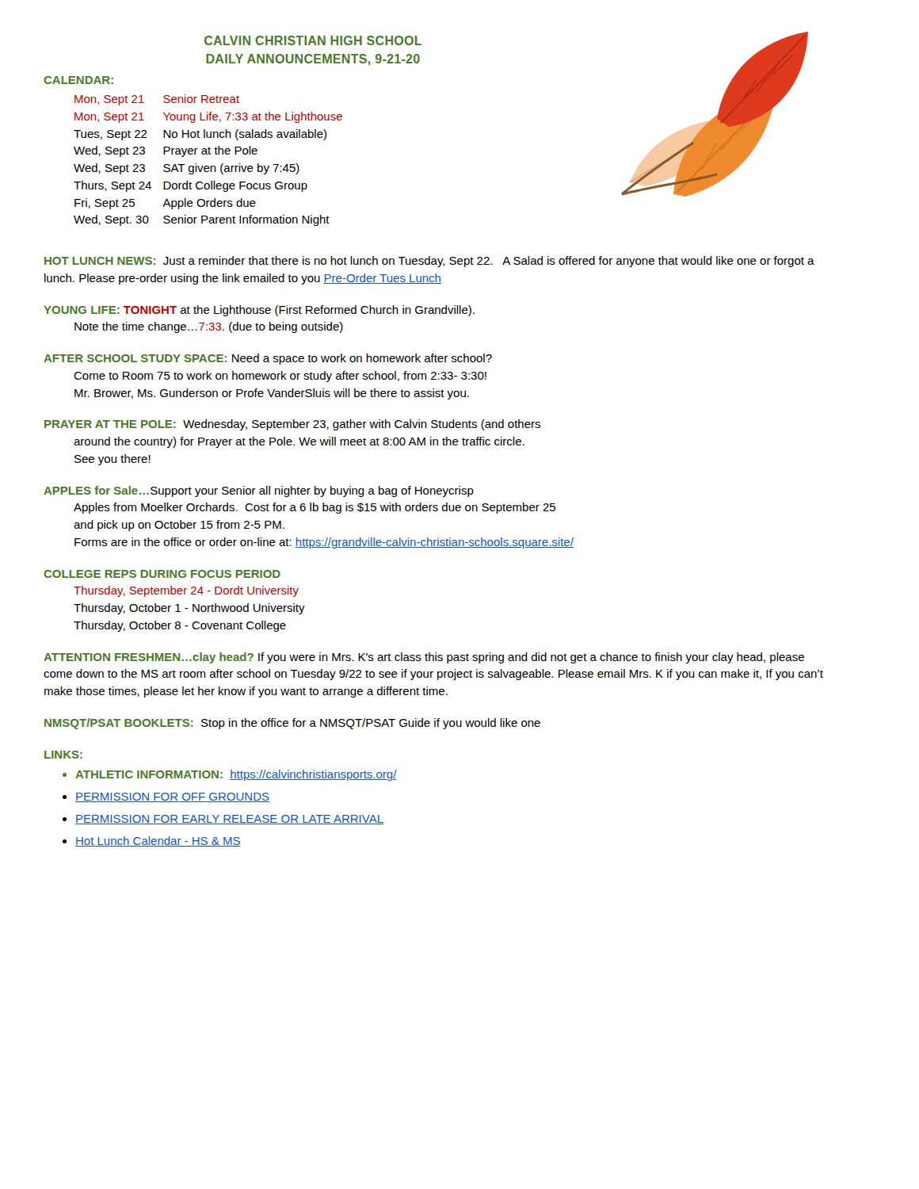CALVIN CHRISTIAN HIGH SCHOOL DAILY ANNOUNCEMENTS, 9-21-20
CALENDAR:
| Mon, Sept 21 | Senior Retreat |
| Mon, Sept 21 | Young Life, 7:33 at the Lighthouse |
| Tues, Sept 22 | No Hot lunch (salads available) |
| Wed, Sept 23 | Prayer at the Pole |
| Wed, Sept 23 | SAT given (arrive by 7:45) |
| Thurs, Sept 24 | Dordt College Focus Group |
| Fri, Sept 25 | Apple Orders due |
| Wed, Sept. 30 | Senior Parent Information Night |
HOT LUNCH NEWS:
Just a reminder that there is no hot lunch on Tuesday, Sept 22. A Salad is offered for anyone that would like one or forgot a lunch. Please pre-order using the link emailed to you Pre-Order Tues Lunch
YOUNG LIFE:
TONIGHT at the Lighthouse (First Reformed Church in Grandville).
Note the time change…7:33. (due to being outside)
AFTER SCHOOL STUDY SPACE:
Need a space to work on homework after school?
Come to Room 75 to work on homework or study after school, from 2:33- 3:30!
Mr. Brower, Ms. Gunderson or Profe VanderSluis will be there to assist you.
PRAYER AT THE POLE:
Wednesday, September 23, gather with Calvin Students (and others
around the country) for Prayer at the Pole. We will meet at 8:00 AM in the traffic circle.
See you there!
APPLES for Sale…
Support your Senior all nighter by buying a bag of Honeycrisp
Apples from Moelker Orchards. Cost for a 6 lb bag is $15 with orders due on September 25
and pick up on October 15 from 2-5 PM.
Forms are in the office or order on-line at: https://grandville-calvin-christian-schools.square.site/
COLLEGE REPS DURING FOCUS PERIOD
Thursday, September 24 - Dordt University
Thursday, October 1 - Northwood University
Thursday, October 8 - Covenant College
ATTENTION FRESHMEN…clay head?
If you were in Mrs. K's art class this past spring and did not get a chance to finish your clay head, please come down to the MS art room after school on Tuesday 9/22 to see if your project is salvageable. Please email Mrs. K if you can make it, If you can’t make those times, please let her know if you want to arrange a different time.
NMSQT/PSAT BOOKLETS:
Stop in the office for a NMSQT/PSAT Guide if you would like one
LINKS:
ATHLETIC INFORMATION: https://calvinchristiansports.org/
PERMISSION FOR OFF GROUNDS
PERMISSION FOR EARLY RELEASE OR LATE ARRIVAL
Hot Lunch Calendar - HS & MS